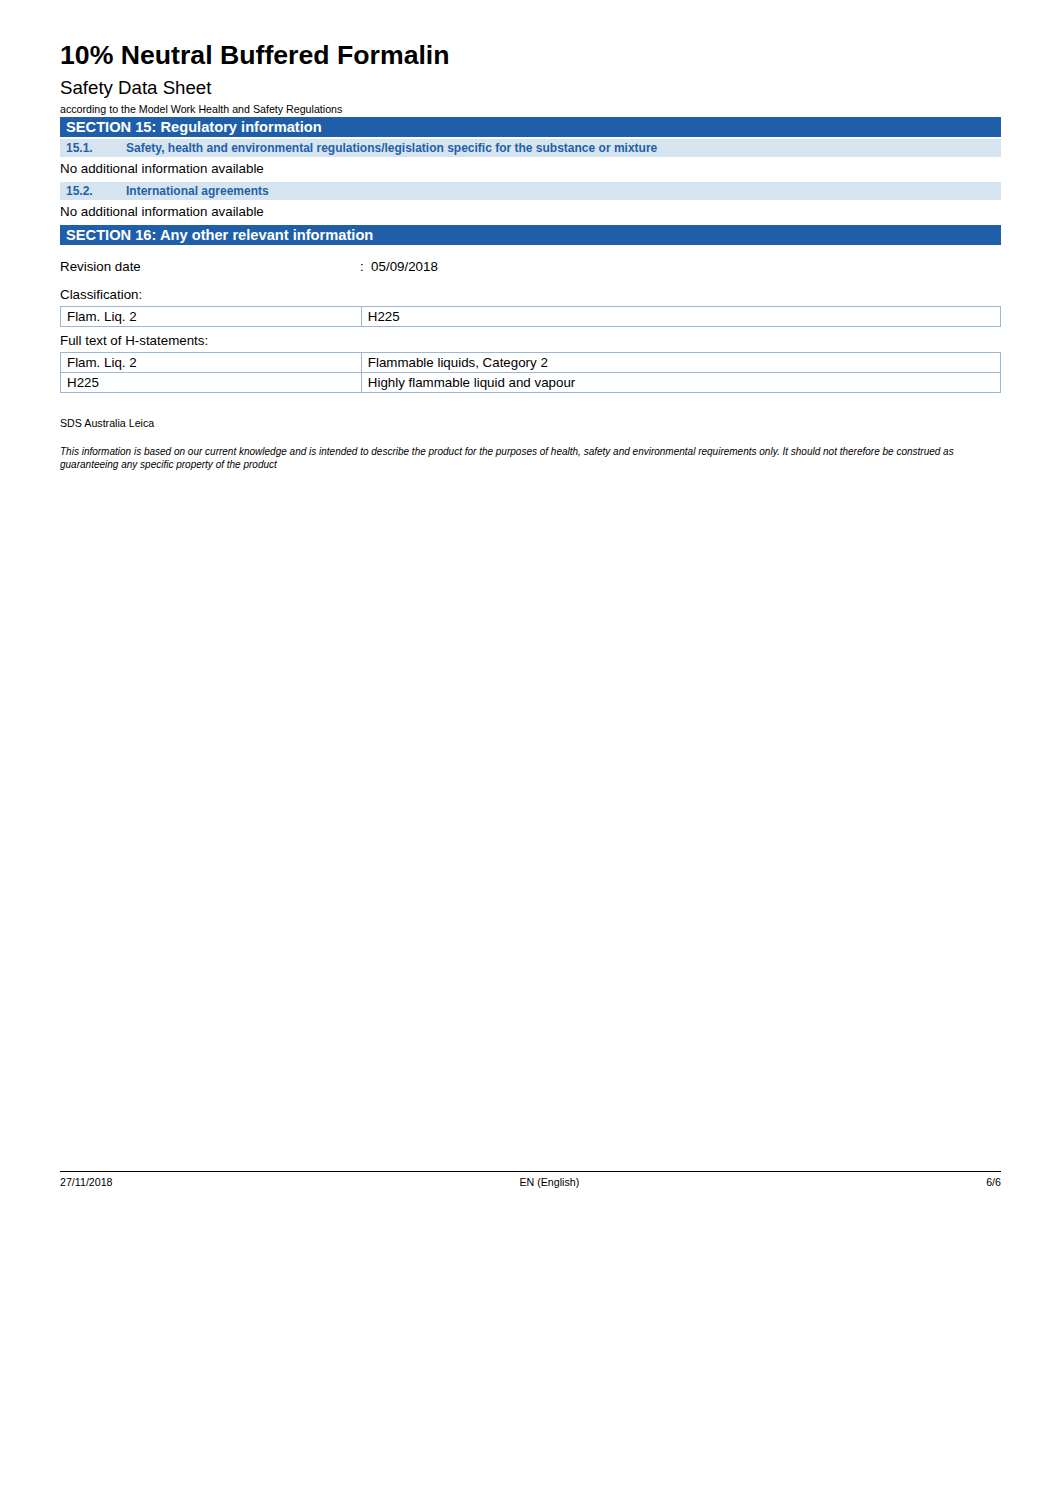10% Neutral Buffered Formalin
Safety Data Sheet
according to the Model Work Health and Safety Regulations
SECTION 15: Regulatory information
15.1. Safety, health and environmental regulations/legislation specific for the substance or mixture
No additional information available
15.2. International agreements
No additional information available
SECTION 16: Any other relevant information
Revision date
: 05/09/2018
Classification:
| Flam. Liq. 2 | H225 |
Full text of H-statements:
| Flam. Liq. 2 | Flammable liquids, Category 2 |
| H225 | Highly flammable liquid and vapour |
SDS Australia Leica
This information is based on our current knowledge and is intended to describe the product for the purposes of health, safety and environmental requirements only. It should not therefore be construed as guaranteeing any specific property of the product
27/11/2018
EN (English)
6/6